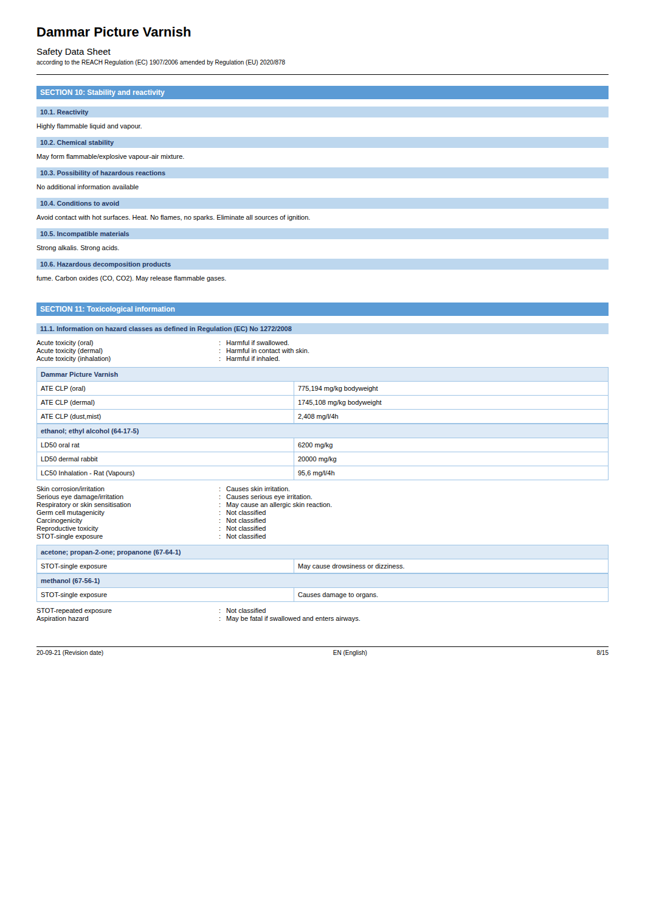Dammar Picture Varnish
Safety Data Sheet
according to the REACH Regulation (EC) 1907/2006 amended by Regulation (EU) 2020/878
SECTION 10: Stability and reactivity
10.1. Reactivity
Highly flammable liquid and vapour.
10.2. Chemical stability
May form flammable/explosive vapour-air mixture.
10.3. Possibility of hazardous reactions
No additional information available
10.4. Conditions to avoid
Avoid contact with hot surfaces. Heat. No flames, no sparks. Eliminate all sources of ignition.
10.5. Incompatible materials
Strong alkalis. Strong acids.
10.6. Hazardous decomposition products
fume. Carbon oxides (CO, CO2). May release flammable gases.
SECTION 11: Toxicological information
11.1. Information on hazard classes as defined in Regulation (EC) No 1272/2008
Acute toxicity (oral)
:
Harmful if swallowed.
Acute toxicity (dermal)
:
Harmful in contact with skin.
Acute toxicity (inhalation)
:
Harmful if inhaled.
| Dammar Picture Varnish |
| ATE CLP (oral) | 775,194 mg/kg bodyweight |
| ATE CLP (dermal) | 1745,108 mg/kg bodyweight |
| ATE CLP (dust,mist) | 2,408 mg/l/4h |
| ethanol; ethyl alcohol (64-17-5) |
| LD50 oral rat | 6200 mg/kg |
| LD50 dermal rabbit | 20000 mg/kg |
| LC50 Inhalation - Rat (Vapours) | 95,6 mg/l/4h |
Skin corrosion/irritation
:
Causes skin irritation.
Serious eye damage/irritation
:
Causes serious eye irritation.
Respiratory or skin sensitisation
:
May cause an allergic skin reaction.
Germ cell mutagenicity
:
Not classified
Carcinogenicity
:
Not classified
Reproductive toxicity
:
Not classified
STOT-single exposure
:
Not classified
| acetone; propan-2-one; propanone (67-64-1) |
| STOT-single exposure | May cause drowsiness or dizziness. |
| methanol (67-56-1) |
| STOT-single exposure | Causes damage to organs. |
STOT-repeated exposure
:
Not classified
Aspiration hazard
:
May be fatal if swallowed and enters airways.
20-09-21 (Revision date) EN (English) 8/15